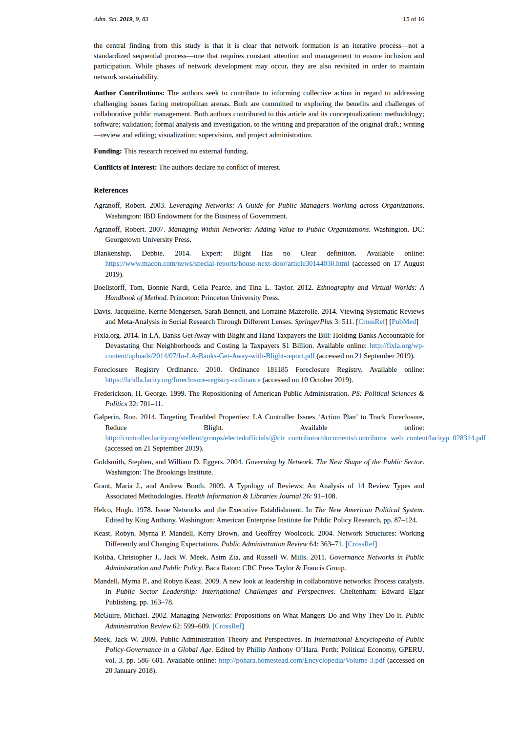Adm. Sci. 2019, 9, 83 15 of 16
the central finding from this study is that it is clear that network formation is an iterative process—not a standardized sequential process—one that requires constant attention and management to ensure inclusion and participation. While phases of network development may occur, they are also revisited in order to maintain network sustainability.
Author Contributions: The authors seek to contribute to informing collective action in regard to addressing challenging issues facing metropolitan arenas. Both are committed to exploring the benefits and challenges of collaborative public management. Both authors contributed to this article and its conceptualization: methodology; software; validation; formal analysis and investigation, to the writing and preparation of the original draft.; writing—review and editing; visualization; supervision, and project administration.
Funding: This research received no external funding.
Conflicts of Interest: The authors declare no conflict of interest.
References
Agranoff, Robert. 2003. Leveraging Networks: A Guide for Public Managers Working across Organizations. Washington: IBD Endowment for the Business of Government.
Agranoff, Robert. 2007. Managing Within Networks: Adding Value to Public Organizations. Washington, DC: Georgetown University Press.
Blankenship, Debbie. 2014. Expert: Blight Has no Clear definition. Available online: https://www.macon.com/news/special-reports/house-next-door/article30144030.html (accessed on 17 August 2019).
Boellstorff, Tom, Bonnie Nardi, Celia Pearce, and Tina L. Taylor. 2012. Ethnography and Virtual Worlds: A Handbook of Method. Princeton: Princeton University Press.
Davis, Jacqueline, Kerrie Mengersen, Sarah Bennett, and Lorraine Mazerolle. 2014. Viewing Systematic Reviews and Meta-Analysis in Social Research Through Different Lenses. SpringerPlus 3: 511. CrossRef PubMed
Fixla.org. 2014. In LA, Banks Get Away with Blight and Hand Taxpayers the Bill: Holding Banks Accountable for Devastating Our Neighborhoods and Costing la Taxpayers $1 Billion. Available online: http://fixla.org/wp-content/uploads/2014/07/In-LA-Banks-Get-Away-with-Blight-report.pdf (accessed on 21 September 2019).
Foreclosure Registry Ordinance. 2010. Ordinance 181185 Foreclosure Registry. Available online: https://hcidla.lacity.org/foreclosure-registry-ordinance (accessed on 10 October 2019).
Frederickson, H. George. 1999. The Repositioning of American Public Administration. PS: Political Sciences & Politics 32: 701–11.
Galperin, Ron. 2014. Targeting Troubled Properties: LA Controller Issues ‘Action Plan’ to Track Foreclosure, Reduce Blight. Available online: http://controller.lacity.org/stellent/groups/electedofficials/@ctr_contributor/documents/contributor_web_content/lacityp_028314.pdf (accessed on 21 September 2019).
Goldsmith, Stephen, and William D. Eggers. 2004. Governing by Network. The New Shape of the Public Sector. Washington: The Brookings Institute.
Grant, Maria J., and Andrew Booth. 2009. A Typology of Reviews: An Analysis of 14 Review Types and Associated Methodologies. Health Information & Libraries Journal 26: 91–108.
Helco, Hugh. 1978. Issue Networks and the Executive Establishment. In The New American Political System. Edited by King Anthony. Washington: American Enterprise Institute for Public Policy Research, pp. 87–124.
Keast, Robyn, Myrna P. Mandell, Kerry Brown, and Geoffrey Woolcock. 2004. Network Structures: Working Differently and Changing Expectations. Public Administration Review 64: 363–71. CrossRef
Koliba, Christopher J., Jack W. Meek, Asim Zia, and Russell W. Mills. 2011. Governance Networks in Public Administration and Public Policy. Baca Raton: CRC Press Taylor & Francis Group.
Mandell, Myrna P., and Robyn Keast. 2009. A new look at leadership in collaborative networks: Process catalysts. In Public Sector Leadership: International Challenges and Perspectives. Cheltenham: Edward Elgar Publishing, pp. 163–78.
McGuire, Michael. 2002. Managing Networks: Propositions on What Mangers Do and Why They Do It. Public Administration Review 62: 599–609. CrossRef
Meek, Jack W. 2009. Public Administration Theory and Perspectives. In International Encyclopedia of Public Policy-Governance in a Global Age. Edited by Phillip Anthony O’Hara. Perth: Political Economy, GPERU, vol. 3, pp. 586–601. Available online: http://pohara.homestead.com/Encyclopedia/Volume-3.pdf (accessed on 20 January 2018).